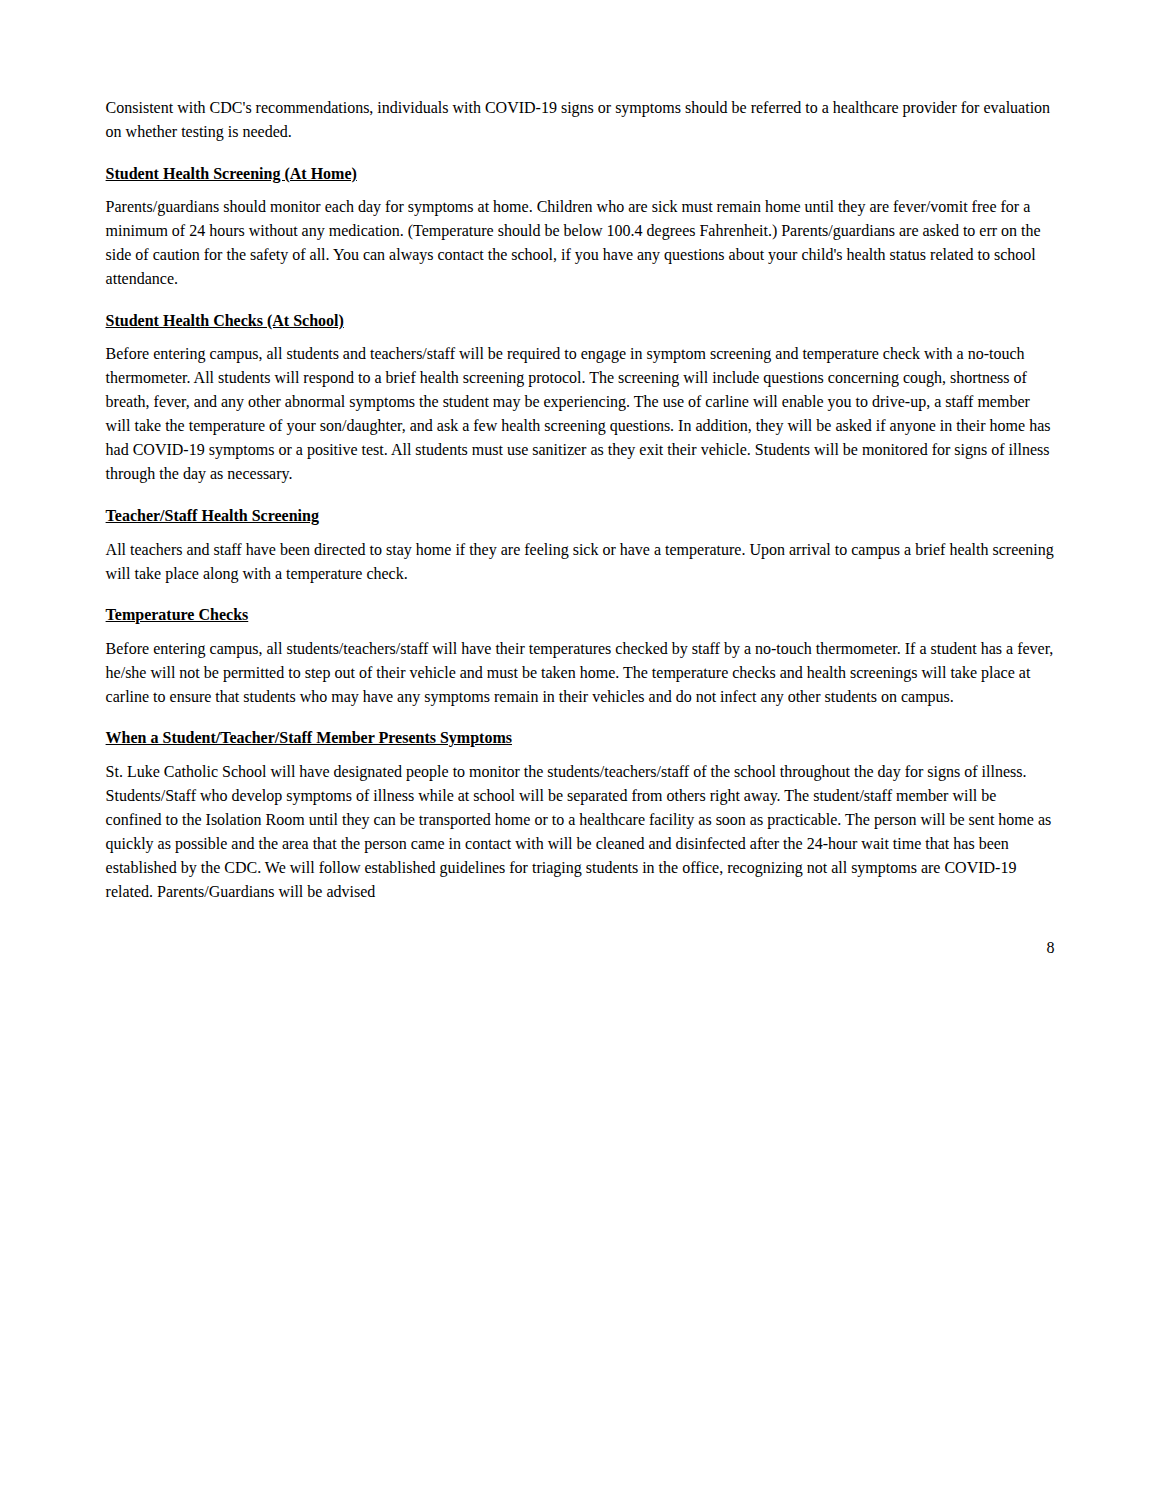Consistent with CDC's recommendations, individuals with COVID-19 signs or symptoms should be referred to a healthcare provider for evaluation on whether testing is needed.
Student Health Screening (At Home)
Parents/guardians should monitor each day for symptoms at home. Children who are sick must remain home until they are fever/vomit free for a minimum of 24 hours without any medication. (Temperature should be below 100.4 degrees Fahrenheit.) Parents/guardians are asked to err on the side of caution for the safety of all. You can always contact the school, if you have any questions about your child's health status related to school attendance.
Student Health Checks (At School)
Before entering campus, all students and teachers/staff will be required to engage in symptom screening and temperature check with a no-touch thermometer. All students will respond to a brief health screening protocol. The screening will include questions concerning cough, shortness of breath, fever, and any other abnormal symptoms the student may be experiencing. The use of carline will enable you to drive-up, a staff member will take the temperature of your son/daughter, and ask a few health screening questions. In addition, they will be asked if anyone in their home has had COVID-19 symptoms or a positive test. All students must use sanitizer as they exit their vehicle. Students will be monitored for signs of illness through the day as necessary.
Teacher/Staff Health Screening
All teachers and staff have been directed to stay home if they are feeling sick or have a temperature. Upon arrival to campus a brief health screening will take place along with a temperature check.
Temperature Checks
Before entering campus, all students/teachers/staff will have their temperatures checked by staff by a no-touch thermometer. If a student has a fever, he/she will not be permitted to step out of their vehicle and must be taken home. The temperature checks and health screenings will take place at carline to ensure that students who may have any symptoms remain in their vehicles and do not infect any other students on campus.
When a Student/Teacher/Staff Member Presents Symptoms
St. Luke Catholic School will have designated people to monitor the students/teachers/staff of the school throughout the day for signs of illness. Students/Staff who develop symptoms of illness while at school will be separated from others right away. The student/staff member will be confined to the Isolation Room until they can be transported home or to a healthcare facility as soon as practicable. The person will be sent home as quickly as possible and the area that the person came in contact with will be cleaned and disinfected after the 24-hour wait time that has been established by the CDC. We will follow established guidelines for triaging students in the office, recognizing not all symptoms are COVID-19 related. Parents/Guardians will be advised
8